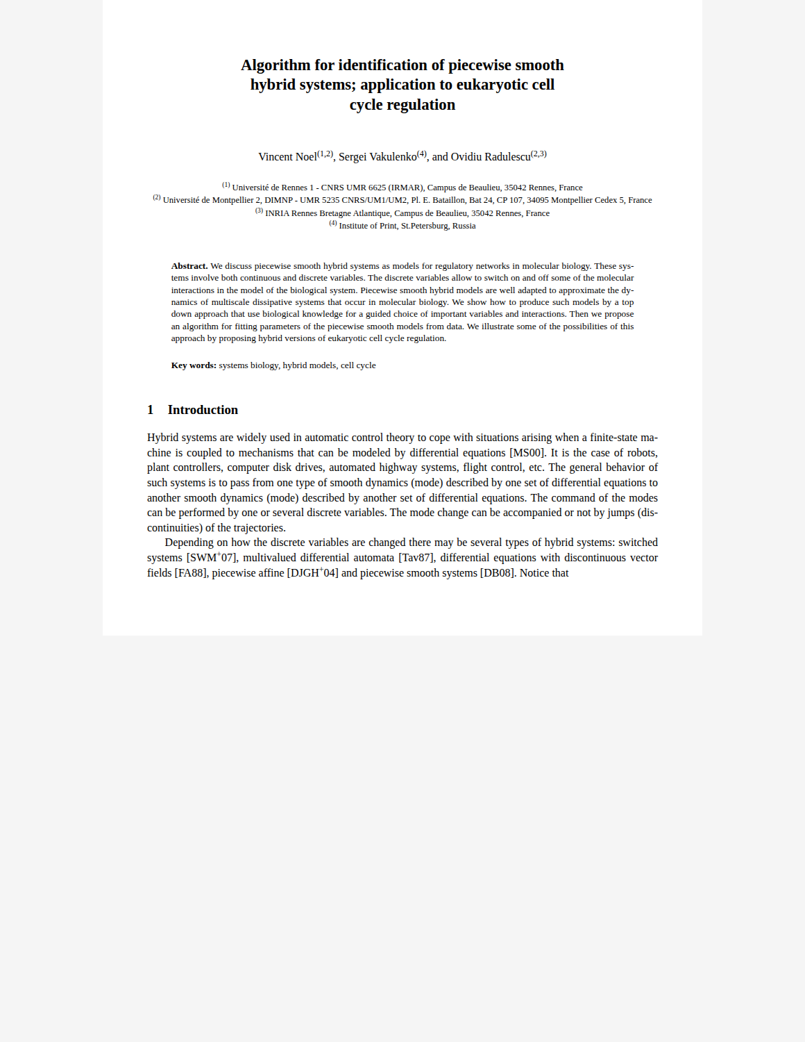Algorithm for identification of piecewise smooth
hybrid systems; application to eukaryotic cell
cycle regulation
Vincent Noel(1,2), Sergei Vakulenko(4), and Ovidiu Radulescu(2,3)
(1) Université de Rennes 1 - CNRS UMR 6625 (IRMAR), Campus de Beaulieu, 35042 Rennes, France
(2) Université de Montpellier 2, DIMNP - UMR 5235 CNRS/UM1/UM2, Pl. E. Bataillon, Bat 24, CP 107, 34095 Montpellier Cedex 5, France
(3) INRIA Rennes Bretagne Atlantique, Campus de Beaulieu, 35042 Rennes, France
(4) Institute of Print, St.Petersburg, Russia
Abstract. We discuss piecewise smooth hybrid systems as models for regulatory networks in molecular biology. These systems involve both continuous and discrete variables. The discrete variables allow to switch on and off some of the molecular interactions in the model of the biological system. Piecewise smooth hybrid models are well adapted to approximate the dynamics of multiscale dissipative systems that occur in molecular biology. We show how to produce such models by a top down approach that use biological knowledge for a guided choice of important variables and interactions. Then we propose an algorithm for fitting parameters of the piecewise smooth models from data. We illustrate some of the possibilities of this approach by proposing hybrid versions of eukaryotic cell cycle regulation.
Key words: systems biology, hybrid models, cell cycle
1 Introduction
Hybrid systems are widely used in automatic control theory to cope with situations arising when a finite-state machine is coupled to mechanisms that can be modeled by differential equations [MS00]. It is the case of robots, plant controllers, computer disk drives, automated highway systems, flight control, etc. The general behavior of such systems is to pass from one type of smooth dynamics (mode) described by one set of differential equations to another smooth dynamics (mode) described by another set of differential equations. The command of the modes can be performed by one or several discrete variables. The mode change can be accompanied or not by jumps (discontinuities) of the trajectories.
Depending on how the discrete variables are changed there may be several types of hybrid systems: switched systems [SWM+07], multivalued differential automata [Tav87], differential equations with discontinuous vector fields [FA88], piecewise affine [DJGH+04] and piecewise smooth systems [DB08]. Notice that